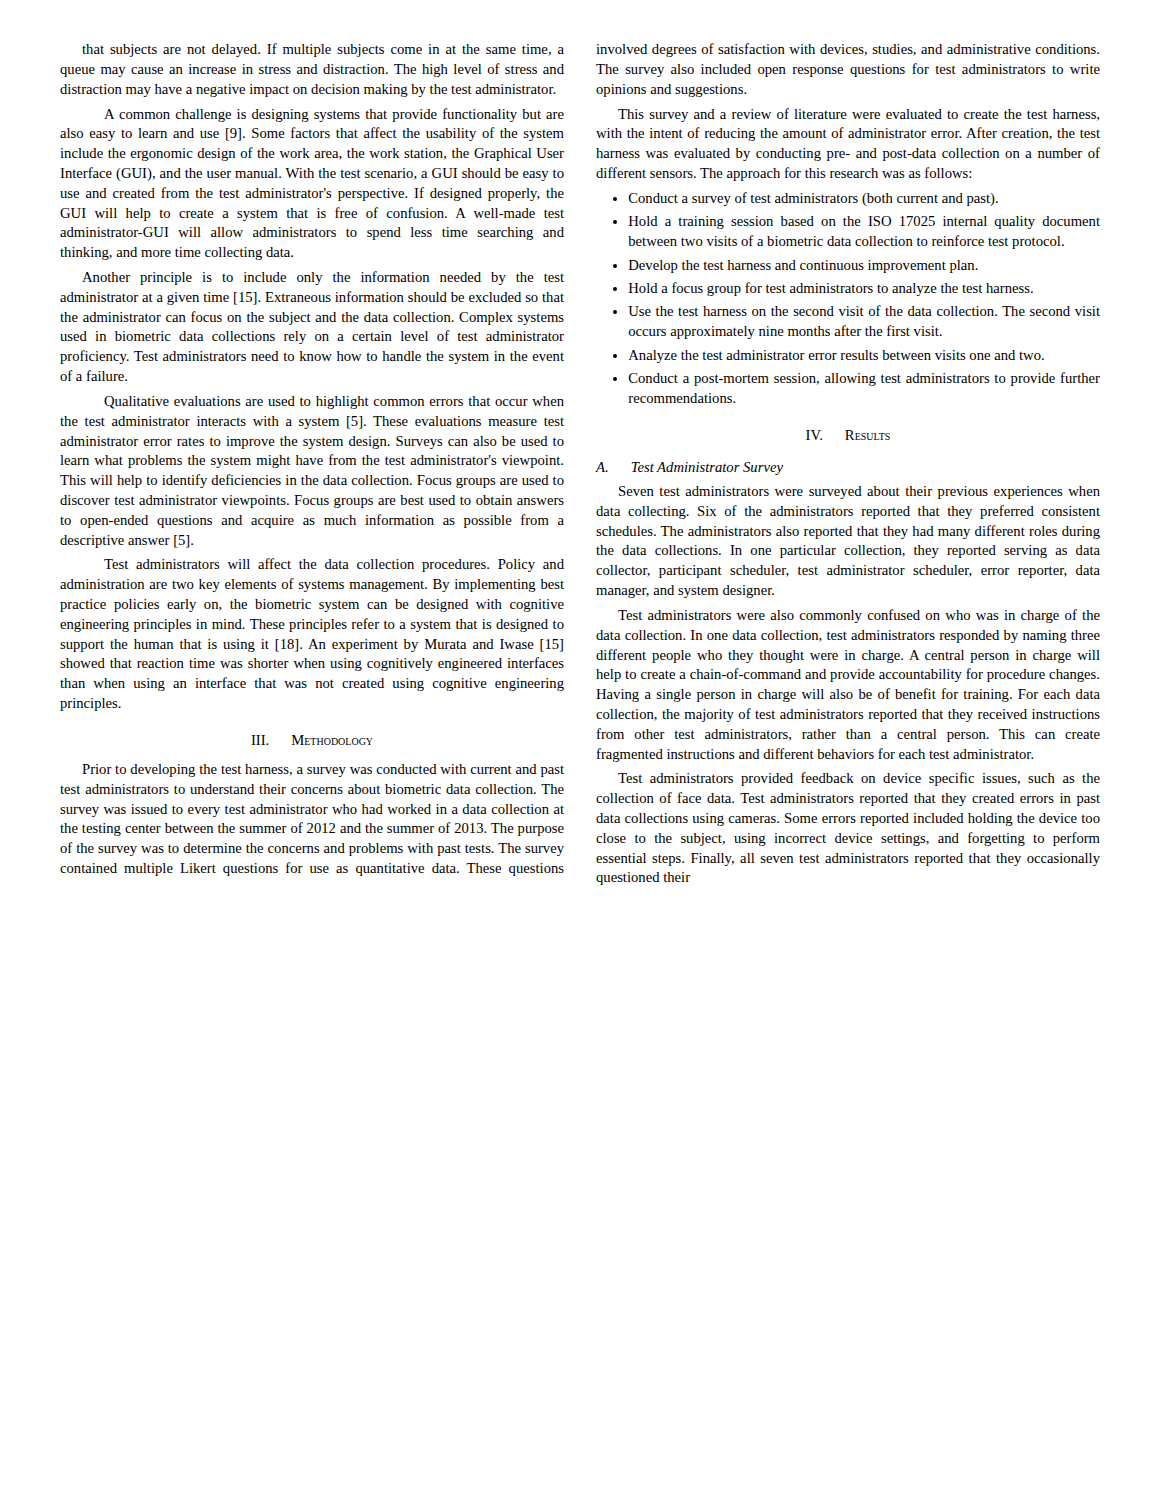that subjects are not delayed. If multiple subjects come in at the same time, a queue may cause an increase in stress and distraction. The high level of stress and distraction may have a negative impact on decision making by the test administrator.
A common challenge is designing systems that provide functionality but are also easy to learn and use [9]. Some factors that affect the usability of the system include the ergonomic design of the work area, the work station, the Graphical User Interface (GUI), and the user manual. With the test scenario, a GUI should be easy to use and created from the test administrator's perspective. If designed properly, the GUI will help to create a system that is free of confusion. A well-made test administrator-GUI will allow administrators to spend less time searching and thinking, and more time collecting data.
Another principle is to include only the information needed by the test administrator at a given time [15]. Extraneous information should be excluded so that the administrator can focus on the subject and the data collection. Complex systems used in biometric data collections rely on a certain level of test administrator proficiency. Test administrators need to know how to handle the system in the event of a failure.
Qualitative evaluations are used to highlight common errors that occur when the test administrator interacts with a system [5]. These evaluations measure test administrator error rates to improve the system design. Surveys can also be used to learn what problems the system might have from the test administrator's viewpoint. This will help to identify deficiencies in the data collection. Focus groups are used to discover test administrator viewpoints. Focus groups are best used to obtain answers to open-ended questions and acquire as much information as possible from a descriptive answer [5].
Test administrators will affect the data collection procedures. Policy and administration are two key elements of systems management. By implementing best practice policies early on, the biometric system can be designed with cognitive engineering principles in mind. These principles refer to a system that is designed to support the human that is using it [18]. An experiment by Murata and Iwase [15] showed that reaction time was shorter when using cognitively engineered interfaces than when using an interface that was not created using cognitive engineering principles.
III. Methodology
Prior to developing the test harness, a survey was conducted with current and past test administrators to understand their concerns about biometric data collection. The survey was issued to every test administrator who had worked in a data collection at the testing center between the summer of 2012 and the summer of 2013. The purpose of the survey was to determine the concerns and problems with past tests. The survey contained multiple Likert questions for use as quantitative data. These questions involved degrees of satisfaction with devices, studies, and administrative conditions. The survey also included open response questions for test administrators to write opinions and suggestions.
This survey and a review of literature were evaluated to create the test harness, with the intent of reducing the amount of administrator error. After creation, the test harness was evaluated by conducting pre- and post-data collection on a number of different sensors. The approach for this research was as follows:
Conduct a survey of test administrators (both current and past).
Hold a training session based on the ISO 17025 internal quality document between two visits of a biometric data collection to reinforce test protocol.
Develop the test harness and continuous improvement plan.
Hold a focus group for test administrators to analyze the test harness.
Use the test harness on the second visit of the data collection. The second visit occurs approximately nine months after the first visit.
Analyze the test administrator error results between visits one and two.
Conduct a post-mortem session, allowing test administrators to provide further recommendations.
IV. Results
A. Test Administrator Survey
Seven test administrators were surveyed about their previous experiences when data collecting. Six of the administrators reported that they preferred consistent schedules. The administrators also reported that they had many different roles during the data collections. In one particular collection, they reported serving as data collector, participant scheduler, test administrator scheduler, error reporter, data manager, and system designer.
Test administrators were also commonly confused on who was in charge of the data collection. In one data collection, test administrators responded by naming three different people who they thought were in charge. A central person in charge will help to create a chain-of-command and provide accountability for procedure changes. Having a single person in charge will also be of benefit for training. For each data collection, the majority of test administrators reported that they received instructions from other test administrators, rather than a central person. This can create fragmented instructions and different behaviors for each test administrator.
Test administrators provided feedback on device specific issues, such as the collection of face data. Test administrators reported that they created errors in past data collections using cameras. Some errors reported included holding the device too close to the subject, using incorrect device settings, and forgetting to perform essential steps. Finally, all seven test administrators reported that they occasionally questioned their